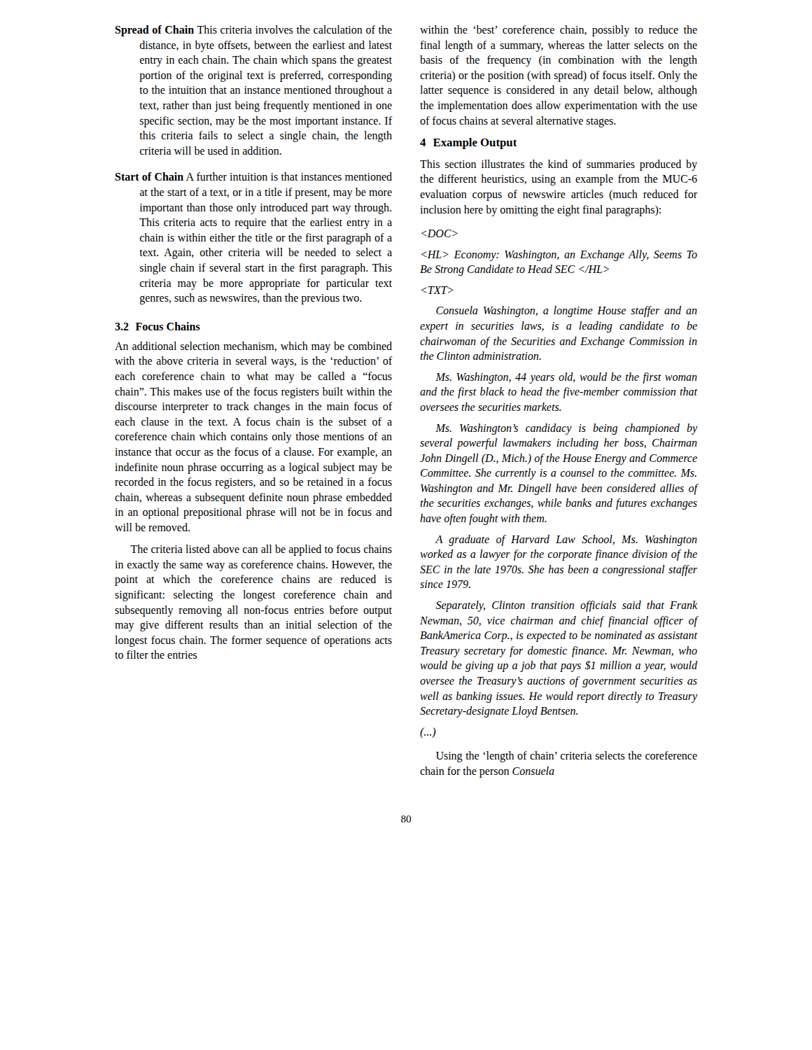Spread of Chain This criteria involves the calculation of the distance, in byte offsets, between the earliest and latest entry in each chain. The chain which spans the greatest portion of the original text is preferred, corresponding to the intuition that an instance mentioned throughout a text, rather than just being frequently mentioned in one specific section, may be the most important instance. If this criteria fails to select a single chain, the length criteria will be used in addition.
Start of Chain A further intuition is that instances mentioned at the start of a text, or in a title if present, may be more important than those only introduced part way through. This criteria acts to require that the earliest entry in a chain is within either the title or the first paragraph of a text. Again, other criteria will be needed to select a single chain if several start in the first paragraph. This criteria may be more appropriate for particular text genres, such as newswires, than the previous two.
3.2 Focus Chains
An additional selection mechanism, which may be combined with the above criteria in several ways, is the ‘reduction’ of each coreference chain to what may be called a “focus chain”. This makes use of the focus registers built within the discourse interpreter to track changes in the main focus of each clause in the text. A focus chain is the subset of a coreference chain which contains only those mentions of an instance that occur as the focus of a clause. For example, an indefinite noun phrase occurring as a logical subject may be recorded in the focus registers, and so be retained in a focus chain, whereas a subsequent definite noun phrase embedded in an optional prepositional phrase will not be in focus and will be removed.
The criteria listed above can all be applied to focus chains in exactly the same way as coreference chains. However, the point at which the coreference chains are reduced is significant: selecting the longest coreference chain and subsequently removing all non-focus entries before output may give different results than an initial selection of the longest focus chain. The former sequence of operations acts to filter the entries
within the ‘best’ coreference chain, possibly to reduce the final length of a summary, whereas the latter selects on the basis of the frequency (in combination with the length criteria) or the position (with spread) of focus itself. Only the latter sequence is considered in any detail below, although the implementation does allow experimentation with the use of focus chains at several alternative stages.
4 Example Output
This section illustrates the kind of summaries produced by the different heuristics, using an example from the MUC-6 evaluation corpus of newswire articles (much reduced for inclusion here by omitting the eight final paragraphs):
<DOC>
<HL> Economy: Washington, an Exchange Ally, Seems To Be Strong Candidate to Head SEC </HL>
<TXT>
Consuela Washington, a longtime House staffer and an expert in securities laws, is a leading candidate to be chairwoman of the Securities and Exchange Commission in the Clinton administration.
Ms. Washington, 44 years old, would be the first woman and the first black to head the five-member commission that oversees the securities markets.
Ms. Washington’s candidacy is being championed by several powerful lawmakers including her boss, Chairman John Dingell (D., Mich.) of the House Energy and Commerce Committee. She currently is a counsel to the committee. Ms. Washington and Mr. Dingell have been considered allies of the securities exchanges, while banks and futures exchanges have often fought with them.
A graduate of Harvard Law School, Ms. Washington worked as a lawyer for the corporate finance division of the SEC in the late 1970s. She has been a congressional staffer since 1979.
Separately, Clinton transition officials said that Frank Newman, 50, vice chairman and chief financial officer of BankAmerica Corp., is expected to be nominated as assistant Treasury secretary for domestic finance. Mr. Newman, who would be giving up a job that pays $1 million a year, would oversee the Treasury’s auctions of government securities as well as banking issues. He would report directly to Treasury Secretary-designate Lloyd Bentsen.
(...)
Using the ‘length of chain’ criteria selects the coreference chain for the person Consuela
80